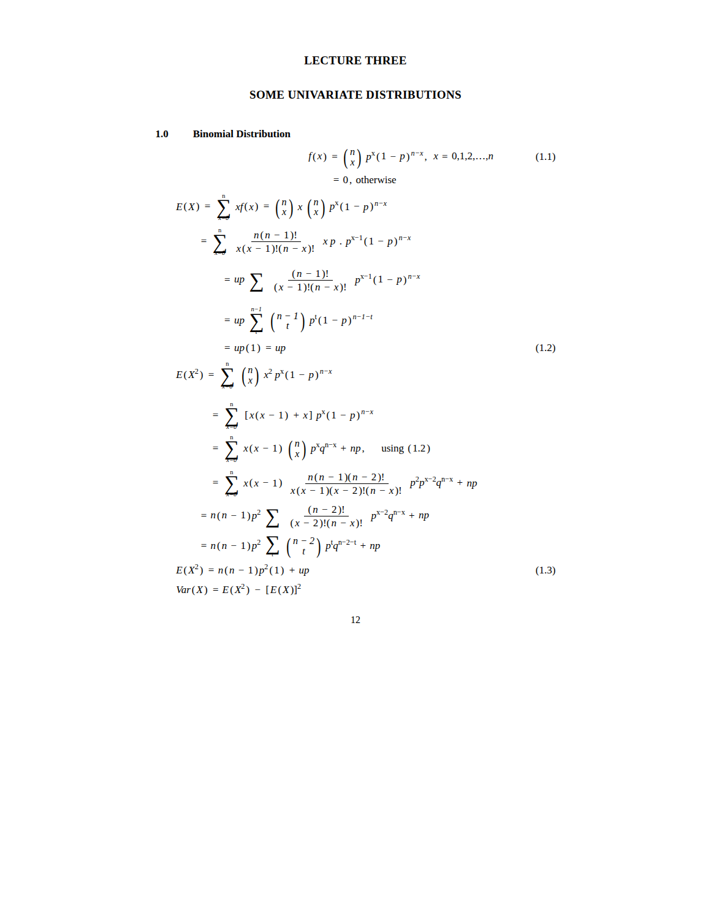LECTURE THREE
SOME UNIVARIATE DISTRIBUTIONS
1.0 Binomial Distribution
f(x) = (nx) px(1 − p)n−x, x = 0,1,2,…, n
(1.1)
= 0, otherwise
E(X) = n ∑ x=0 xf(x) = (nx) x (nx) px(1 − p)n−x
= n ∑ x=0 n(n − 1)! x(x − 1)!(n − x)! x p . px−1(1 − p)n−x
= up ∑ (n − 1)! (x − 1)!(n − x)! px−1(1 − p)n−x
= up n−1 ∑ t (n − 1 t) pt(1 − p)n−1−t
= up(1) = up
(1.2)
E(X2) = n ∑ x=0 (nx) x2 px(1 − p)n−x
= n ∑ x=0 [x(x − 1) + x] px(1 − p)n−x
= n ∑ x=0 x(x − 1) (nx) pxqn−x + np, using (1.2)
= n ∑ x=0 x(x − 1) n(n − 1)(n − 2)! x(x − 1)(x − 2)!(n − x)! p2px−2qn−x + np
= n(n − 1) p2 ∑ (n − 2)! (x − 2)!(n − x)! px−2qn−x + np
= n(n − 1) p2 ∑ t (n − 2 t) ptqn−2−t + np
E(X2) = n(n − 1) p2(1) + up
(1.3)
Var(X) = E(X2) − [E(X)]2
12